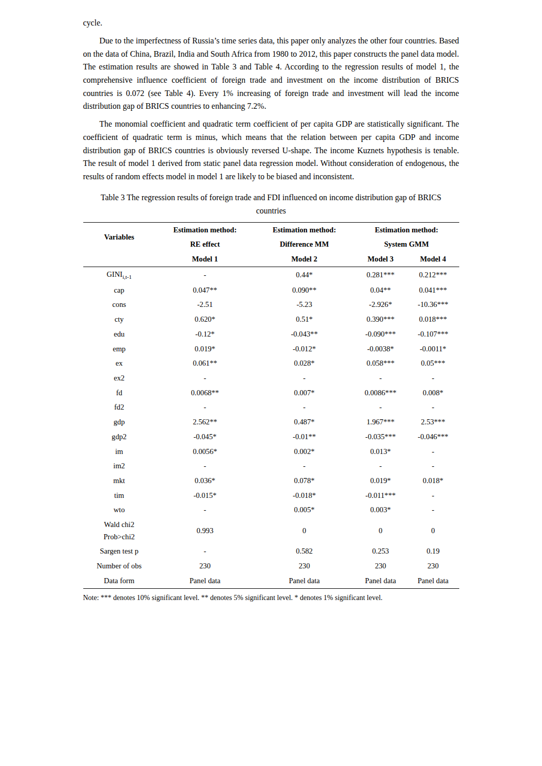cycle.
Due to the imperfectness of Russia’s time series data, this paper only analyzes the other four countries. Based on the data of China, Brazil, India and South Africa from 1980 to 2012, this paper constructs the panel data model. The estimation results are showed in Table 3 and Table 4. According to the regression results of model 1, the comprehensive influence coefficient of foreign trade and investment on the income distribution of BRICS countries is 0.072 (see Table 4). Every 1% increasing of foreign trade and investment will lead the income distribution gap of BRICS countries to enhancing 7.2%.
The monomial coefficient and quadratic term coefficient of per capita GDP are statistically significant. The coefficient of quadratic term is minus, which means that the relation between per capita GDP and income distribution gap of BRICS countries is obviously reversed U-shape. The income Kuznets hypothesis is tenable. The result of model 1 derived from static panel data regression model. Without consideration of endogenous, the results of random effects model in model 1 are likely to be biased and inconsistent.
Table 3 The regression results of foreign trade and FDI influenced on income distribution gap of BRICS countries
| Variables | Estimation method: | Estimation method: | Estimation method: |
| --- | --- | --- | --- |
| RE effect | Difference MM | System GMM |
| | Model 1 | Model 2 | Model 3 | Model 4 |
| GINI i,t-1 | - | 0.44* | 0.281*** | 0.212*** |
| cap | 0.047** | 0.090** | 0.04** | 0.041*** |
| cons | -2.51 | -5.23 | -2.926* | -10.36*** |
| cty | 0.620* | 0.51* | 0.390*** | 0.018*** |
| edu | -0.12* | -0.043** | -0.090*** | -0.107*** |
| emp | 0.019* | -0.012* | -0.0038* | -0.0011* |
| ex | 0.061** | 0.028* | 0.058*** | 0.05*** |
| ex2 | - | - | - | - |
| fd | 0.0068** | 0.007* | 0.0086*** | 0.008* |
| fd2 | - | - | - | - |
| gdp | 2.562** | 0.487* | 1.967*** | 2.53*** |
| gdp2 | -0.045* | -0.01** | -0.035*** | -0.046*** |
| im | 0.0056* | 0.002* | 0.013* | - |
| im2 | - | - | - | - |
| mkt | 0.036* | 0.078* | 0.019* | 0.018* |
| tim | -0.015* | -0.018* | -0.011*** | - |
| wto | - | 0.005* | 0.003* | - |
| Wald chi2 Prob>chi2 | 0.993 | 0 | 0 | 0 |
| Sargen test p | - | 0.582 | 0.253 | 0.19 |
| Number of obs | 230 | 230 | 230 | 230 |
| Data form | Panel data | Panel data | Panel data | Panel data |
Note: *** denotes 10% significant level. ** denotes 5% significant level. * denotes 1% significant level.